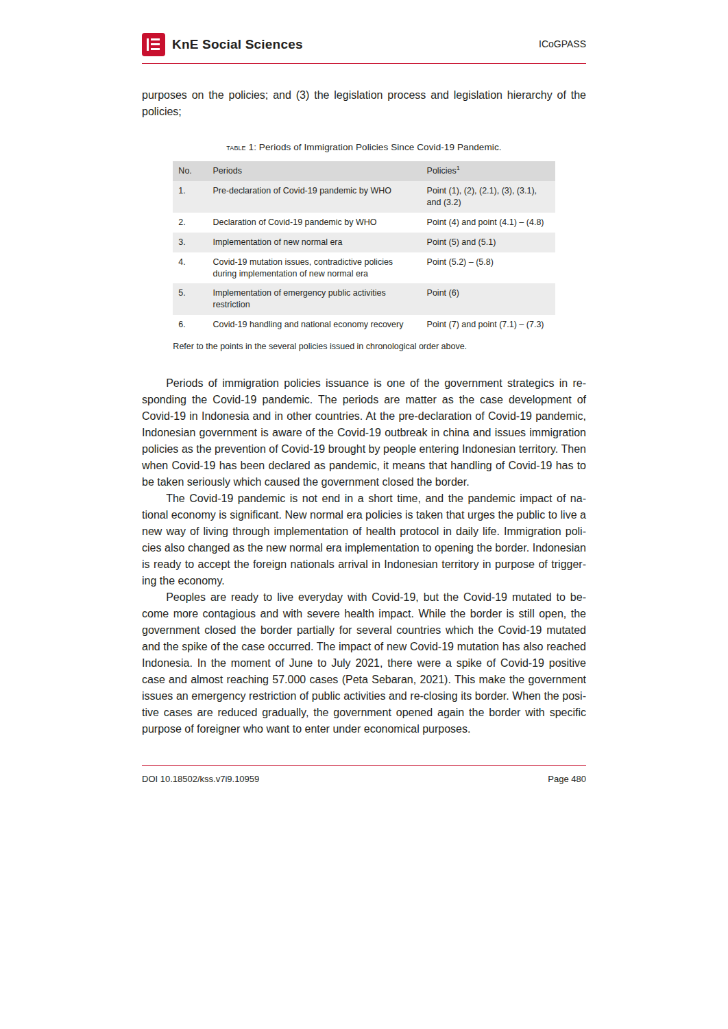KnE Social Sciences
ICoGPASS
purposes on the policies; and (3) the legislation process and legislation hierarchy of the policies;
Table 1: Periods of Immigration Policies Since Covid-19 Pandemic.
| No. | Periods | Policies 1 |
| --- | --- | --- |
| 1. | Pre-declaration of Covid-19 pandemic by WHO | Point (1), (2), (2.1), (3), (3.1), and (3.2) |
| 2. | Declaration of Covid-19 pandemic by WHO | Point (4) and point (4.1) – (4.8) |
| 3. | Implementation of new normal era | Point (5) and (5.1) |
| 4. | Covid-19 mutation issues, contradictive policies during implementation of new normal era | Point (5.2) – (5.8) |
| 5. | Implementation of emergency public activities restriction | Point (6) |
| 6. | Covid-19 handling and national economy recovery | Point (7) and point (7.1) – (7.3) |
Refer to the points in the several policies issued in chronological order above.
Periods of immigration policies issuance is one of the government strategics in responding the Covid-19 pandemic. The periods are matter as the case development of Covid-19 in Indonesia and in other countries. At the pre-declaration of Covid-19 pandemic, Indonesian government is aware of the Covid-19 outbreak in china and issues immigration policies as the prevention of Covid-19 brought by people entering Indonesian territory. Then when Covid-19 has been declared as pandemic, it means that handling of Covid-19 has to be taken seriously which caused the government closed the border.
The Covid-19 pandemic is not end in a short time, and the pandemic impact of national economy is significant. New normal era policies is taken that urges the public to live a new way of living through implementation of health protocol in daily life. Immigration policies also changed as the new normal era implementation to opening the border. Indonesian is ready to accept the foreign nationals arrival in Indonesian territory in purpose of triggering the economy.
Peoples are ready to live everyday with Covid-19, but the Covid-19 mutated to become more contagious and with severe health impact. While the border is still open, the government closed the border partially for several countries which the Covid-19 mutated and the spike of the case occurred. The impact of new Covid-19 mutation has also reached Indonesia. In the moment of June to July 2021, there were a spike of Covid-19 positive case and almost reaching 57.000 cases (Peta Sebaran, 2021). This make the government issues an emergency restriction of public activities and re-closing its border. When the positive cases are reduced gradually, the government opened again the border with specific purpose of foreigner who want to enter under economical purposes.
DOI 10.18502/kss.v7i9.10959
Page 480